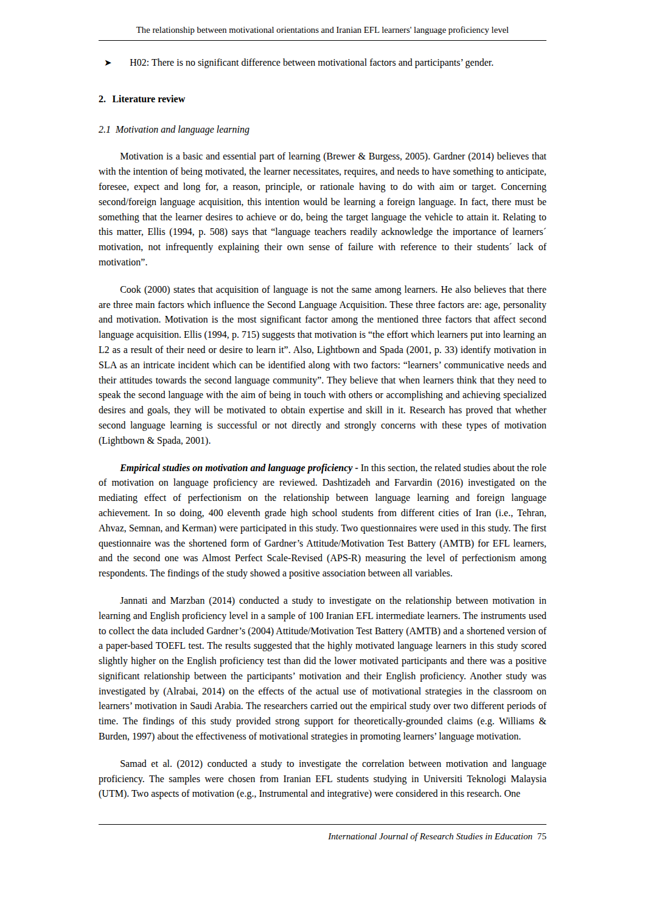The relationship between motivational orientations and Iranian EFL learners' language proficiency level
H02: There is no significant difference between motivational factors and participants’ gender.
2. Literature review
2.1 Motivation and language learning
Motivation is a basic and essential part of learning (Brewer & Burgess, 2005). Gardner (2014) believes that with the intention of being motivated, the learner necessitates, requires, and needs to have something to anticipate, foresee, expect and long for, a reason, principle, or rationale having to do with aim or target. Concerning second/foreign language acquisition, this intention would be learning a foreign language. In fact, there must be something that the learner desires to achieve or do, being the target language the vehicle to attain it. Relating to this matter, Ellis (1994, p. 508) says that “language teachers readily acknowledge the importance of learners´ motivation, not infrequently explaining their own sense of failure with reference to their students´ lack of motivation”.
Cook (2000) states that acquisition of language is not the same among learners. He also believes that there are three main factors which influence the Second Language Acquisition. These three factors are: age, personality and motivation. Motivation is the most significant factor among the mentioned three factors that affect second language acquisition. Ellis (1994, p. 715) suggests that motivation is “the effort which learners put into learning an L2 as a result of their need or desire to learn it”. Also, Lightbown and Spada (2001, p. 33) identify motivation in SLA as an intricate incident which can be identified along with two factors: “learners’ communicative needs and their attitudes towards the second language community”. They believe that when learners think that they need to speak the second language with the aim of being in touch with others or accomplishing and achieving specialized desires and goals, they will be motivated to obtain expertise and skill in it. Research has proved that whether second language learning is successful or not directly and strongly concerns with these types of motivation (Lightbown & Spada, 2001).
Empirical studies on motivation and language proficiency - In this section, the related studies about the role of motivation on language proficiency are reviewed. Dashtizadeh and Farvardin (2016) investigated on the mediating effect of perfectionism on the relationship between language learning and foreign language achievement. In so doing, 400 eleventh grade high school students from different cities of Iran (i.e., Tehran, Ahvaz, Semnan, and Kerman) were participated in this study. Two questionnaires were used in this study. The first questionnaire was the shortened form of Gardner’s Attitude/Motivation Test Battery (AMTB) for EFL learners, and the second one was Almost Perfect Scale-Revised (APS-R) measuring the level of perfectionism among respondents. The findings of the study showed a positive association between all variables.
Jannati and Marzban (2014) conducted a study to investigate on the relationship between motivation in learning and English proficiency level in a sample of 100 Iranian EFL intermediate learners. The instruments used to collect the data included Gardner’s (2004) Attitude/Motivation Test Battery (AMTB) and a shortened version of a paper-based TOEFL test. The results suggested that the highly motivated language learners in this study scored slightly higher on the English proficiency test than did the lower motivated participants and there was a positive significant relationship between the participants’ motivation and their English proficiency. Another study was investigated by (Alrabai, 2014) on the effects of the actual use of motivational strategies in the classroom on learners’ motivation in Saudi Arabia. The researchers carried out the empirical study over two different periods of time. The findings of this study provided strong support for theoretically-grounded claims (e.g. Williams & Burden, 1997) about the effectiveness of motivational strategies in promoting learners’ language motivation.
Samad et al. (2012) conducted a study to investigate the correlation between motivation and language proficiency. The samples were chosen from Iranian EFL students studying in Universiti Teknologi Malaysia (UTM). Two aspects of motivation (e.g., Instrumental and integrative) were considered in this research. One
International Journal of Research Studies in Education 75